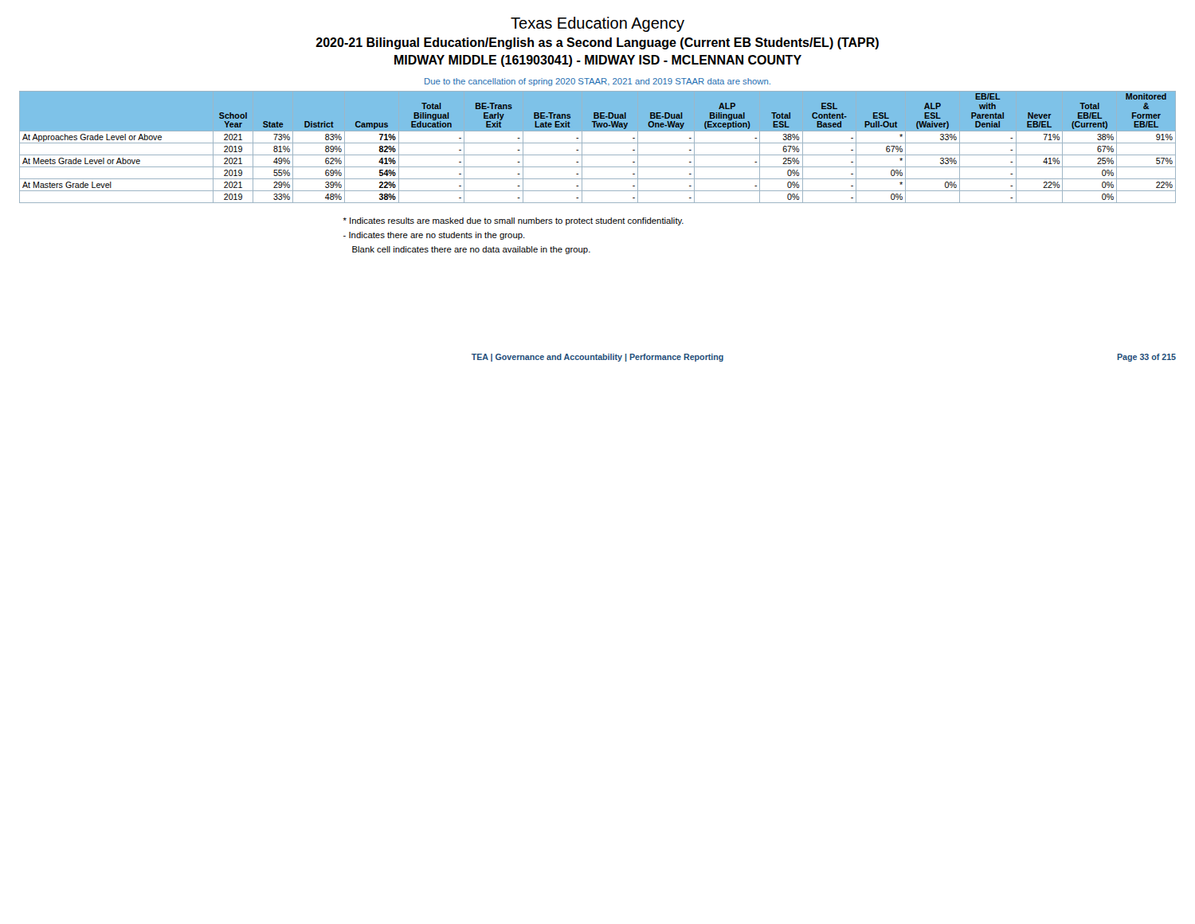Texas Education Agency
2020-21 Bilingual Education/English as a Second Language (Current EB Students/EL) (TAPR)
MIDWAY MIDDLE (161903041) - MIDWAY ISD - MCLENNAN COUNTY
Due to the cancellation of spring 2020 STAAR, 2021 and 2019 STAAR data are shown.
| | School Year | State | District | Campus | Total Bilingual Education | BE-Trans Early Exit | BE-Trans Late Exit | BE-Dual Two-Way | BE-Dual One-Way | ALP Bilingual (Exception) | Total ESL | ESL Content- Based | ESL Pull-Out | ALP ESL (Waiver) | EB/EL with Parental Denial | Never EB/EL | Total EB/EL (Current) | Monitored & Former EB/EL |
| --- | --- | --- | --- | --- | --- | --- | --- | --- | --- | --- | --- | --- | --- | --- | --- | --- | --- | --- |
| At Approaches Grade Level or Above | 2021 | 73% | 83% | 71% | - | - | - | - | - | - | 38% | - | * | 33% | - | 71% | 38% | 91% |
| | 2019 | 81% | 89% | 82% | - | - | - | - | - | | 67% | - | 67% | | - | | 67% | |
| At Meets Grade Level or Above | 2021 | 49% | 62% | 41% | - | - | - | - | - | - | 25% | - | * | 33% | - | 41% | 25% | 57% |
| | 2019 | 55% | 69% | 54% | - | - | - | - | - | | 0% | - | 0% | | - | | 0% | |
| At Masters Grade Level | 2021 | 29% | 39% | 22% | - | - | - | - | - | - | 0% | - | * | 0% | - | 22% | 0% | 22% |
| | 2019 | 33% | 48% | 38% | - | - | - | - | - | | 0% | - | 0% | | - | | 0% | |
* Indicates results are masked due to small numbers to protect student confidentiality.
- Indicates there are no students in the group.
Blank cell indicates there are no data available in the group.
TEA | Governance and Accountability | Performance Reporting Page 33 of 215